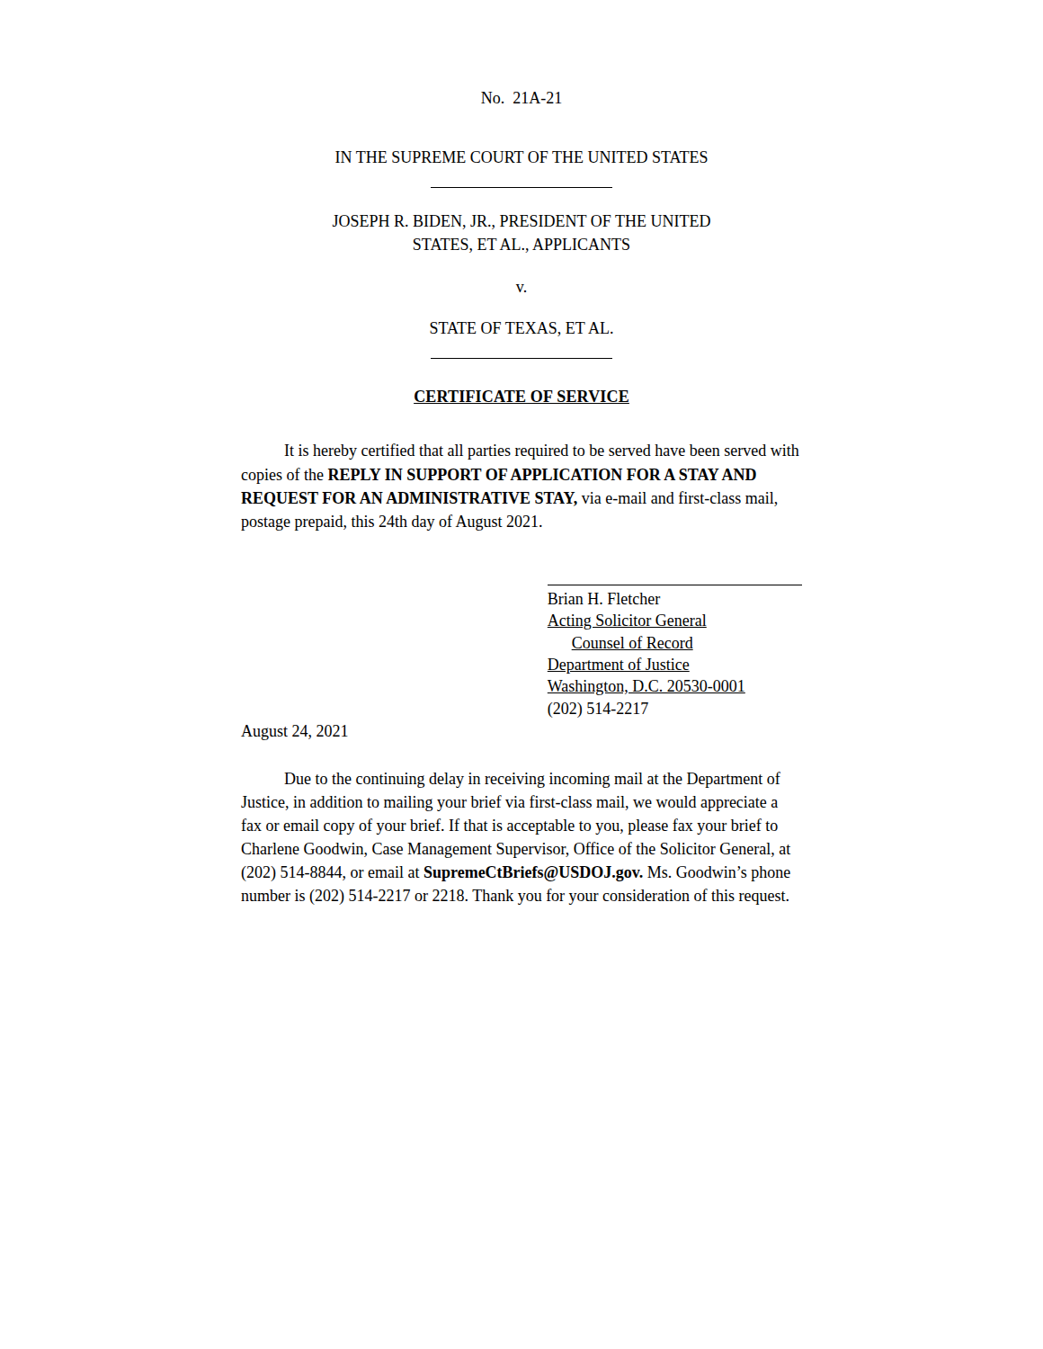No. 21A-21
IN THE SUPREME COURT OF THE UNITED STATES
JOSEPH R. BIDEN, JR., PRESIDENT OF THE UNITED
STATES, ET AL., APPLICANTS
v.
STATE OF TEXAS, ET AL.
CERTIFICATE OF SERVICE
It is hereby certified that all parties required to be served have been served with copies of the REPLY IN SUPPORT OF APPLICATION FOR A STAY AND REQUEST FOR AN ADMINISTRATIVE STAY, via e-mail and first-class mail, postage prepaid, this 24th day of August 2021.
Brian H. Fletcher Acting Solicitor General Counsel of Record Department of Justice Washington, D.C. 20530-0001 (202) 514-2217
August 24, 2021
Due to the continuing delay in receiving incoming mail at the Department of Justice, in addition to mailing your brief via first-class mail, we would appreciate a fax or email copy of your brief. If that is acceptable to you, please fax your brief to Charlene Goodwin, Case Management Supervisor, Office of the Solicitor General, at (202) 514-8844, or email at SupremeCtBriefs@USDOJ.gov. Ms. Goodwin’s phone number is (202) 514-2217 or 2218. Thank you for your consideration of this request.